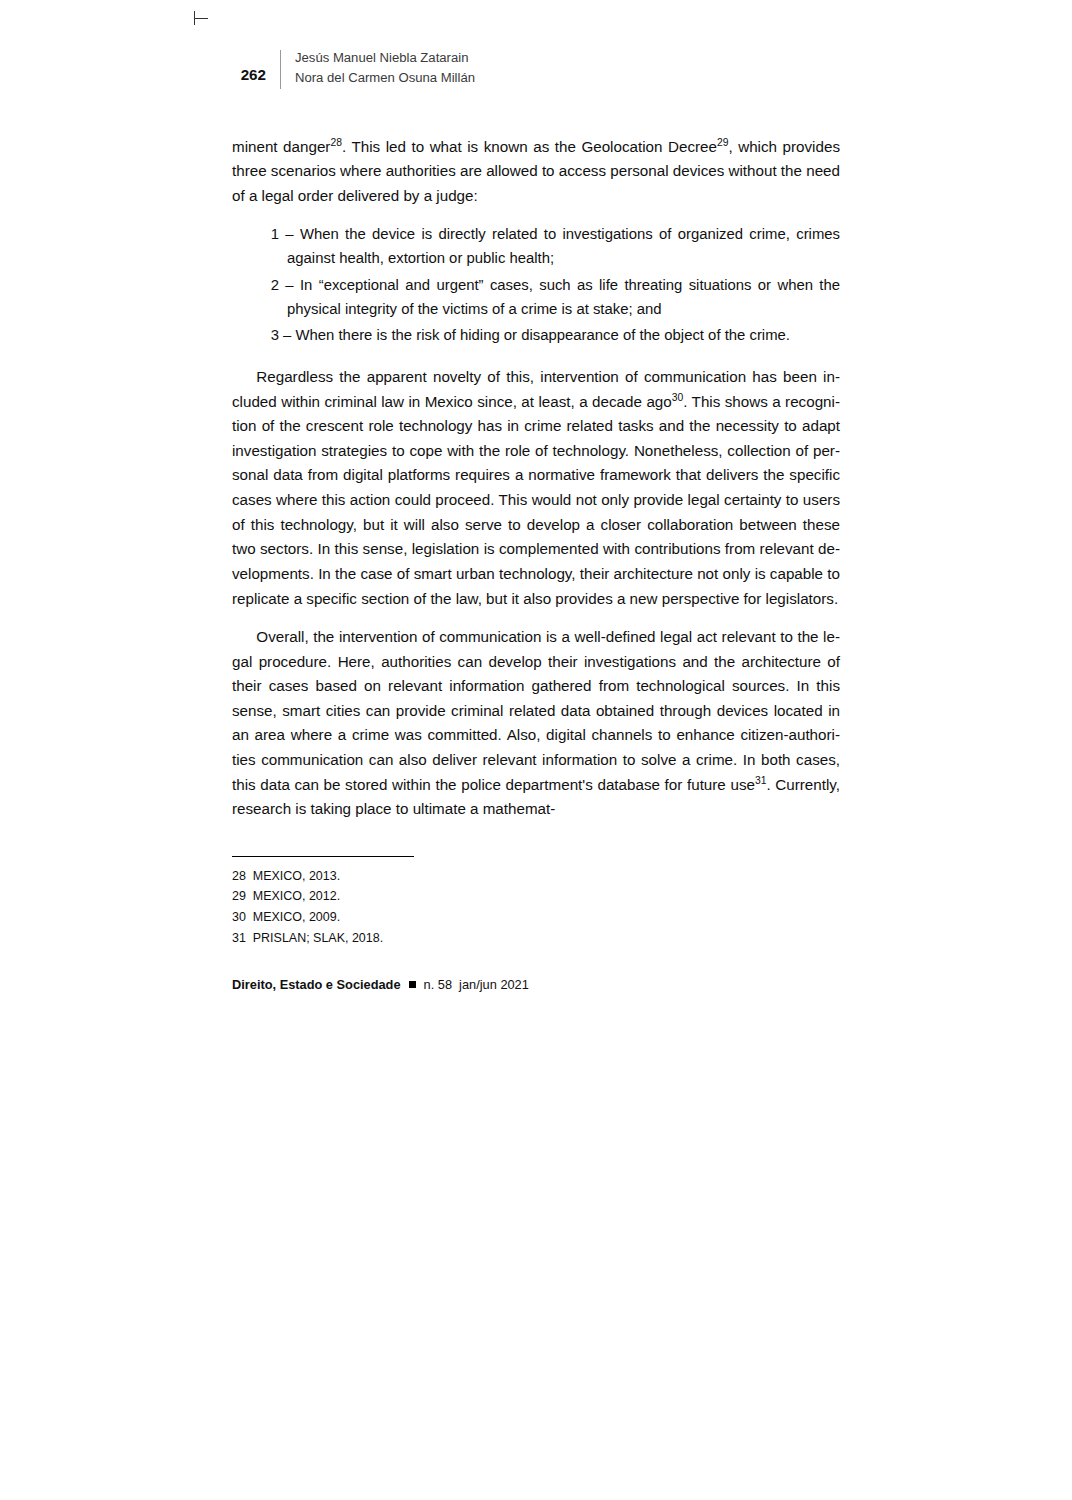262
Jesús Manuel Niebla Zatarain
Nora del Carmen Osuna Millán
minent danger28. This led to what is known as the Geolocation Decree29, which provides three scenarios where authorities are allowed to access personal devices without the need of a legal order delivered by a judge:
1 – When the device is directly related to investigations of organized crime, crimes against health, extortion or public health;
2 – In “exceptional and urgent” cases, such as life threating situations or when the physical integrity of the victims of a crime is at stake; and
3 – When there is the risk of hiding or disappearance of the object of the crime.
Regardless the apparent novelty of this, intervention of communication has been included within criminal law in Mexico since, at least, a decade ago30. This shows a recognition of the crescent role technology has in crime related tasks and the necessity to adapt investigation strategies to cope with the role of technology. Nonetheless, collection of personal data from digital platforms requires a normative framework that delivers the specific cases where this action could proceed. This would not only provide legal certainty to users of this technology, but it will also serve to develop a closer collaboration between these two sectors. In this sense, legislation is complemented with contributions from relevant developments. In the case of smart urban technology, their architecture not only is capable to replicate a specific section of the law, but it also provides a new perspective for legislators.
Overall, the intervention of communication is a well-defined legal act relevant to the legal procedure. Here, authorities can develop their investigations and the architecture of their cases based on relevant information gathered from technological sources. In this sense, smart cities can provide criminal related data obtained through devices located in an area where a crime was committed. Also, digital channels to enhance citizen-authorities communication can also deliver relevant information to solve a crime. In both cases, this data can be stored within the police department's database for future use31. Currently, research is taking place to ultimate a mathemat-
28 MEXICO, 2013.
29 MEXICO, 2012.
30 MEXICO, 2009.
31 PRISLAN; SLAK, 2018.
Direito, Estado e Sociedade n. 58 jan/jun 2021